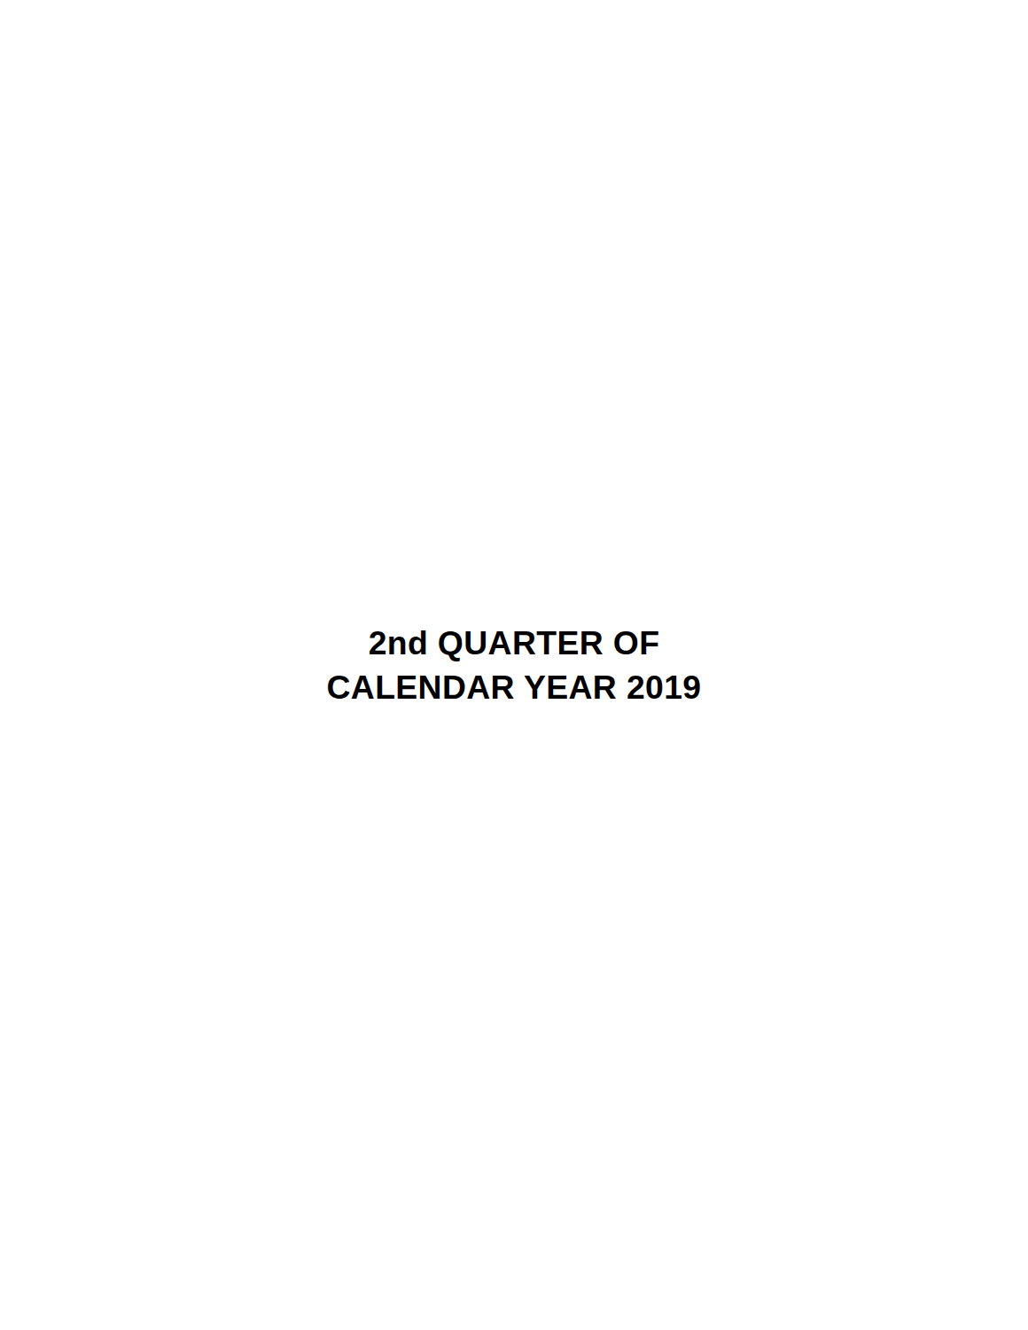2nd QUARTER OF CALENDAR YEAR 2019